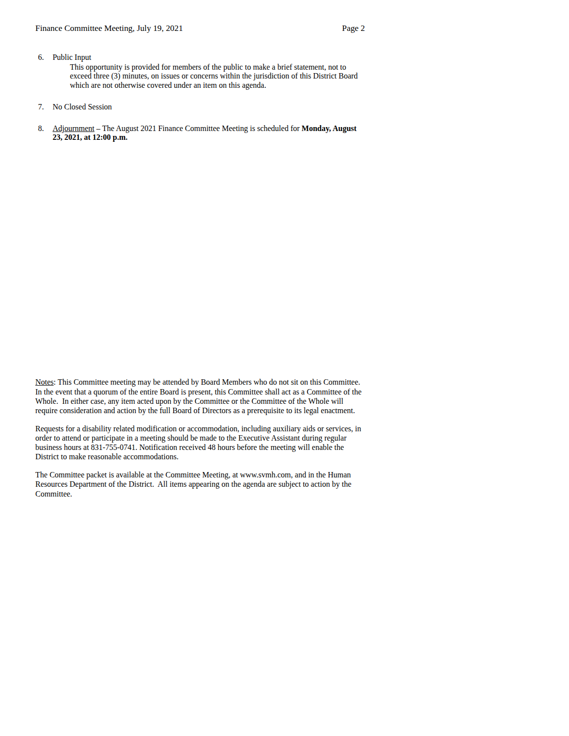Finance Committee Meeting, July 19, 2021
Page 2
6. Public Input
This opportunity is provided for members of the public to make a brief statement, not to exceed three (3) minutes, on issues or concerns within the jurisdiction of this District Board which are not otherwise covered under an item on this agenda.
7. No Closed Session
8. Adjournment – The August 2021 Finance Committee Meeting is scheduled for Monday, August 23, 2021, at 12:00 p.m.
Notes: This Committee meeting may be attended by Board Members who do not sit on this Committee. In the event that a quorum of the entire Board is present, this Committee shall act as a Committee of the Whole. In either case, any item acted upon by the Committee or the Committee of the Whole will require consideration and action by the full Board of Directors as a prerequisite to its legal enactment.
Requests for a disability related modification or accommodation, including auxiliary aids or services, in order to attend or participate in a meeting should be made to the Executive Assistant during regular business hours at 831-755-0741. Notification received 48 hours before the meeting will enable the District to make reasonable accommodations.
The Committee packet is available at the Committee Meeting, at www.svmh.com, and in the Human Resources Department of the District. All items appearing on the agenda are subject to action by the Committee.